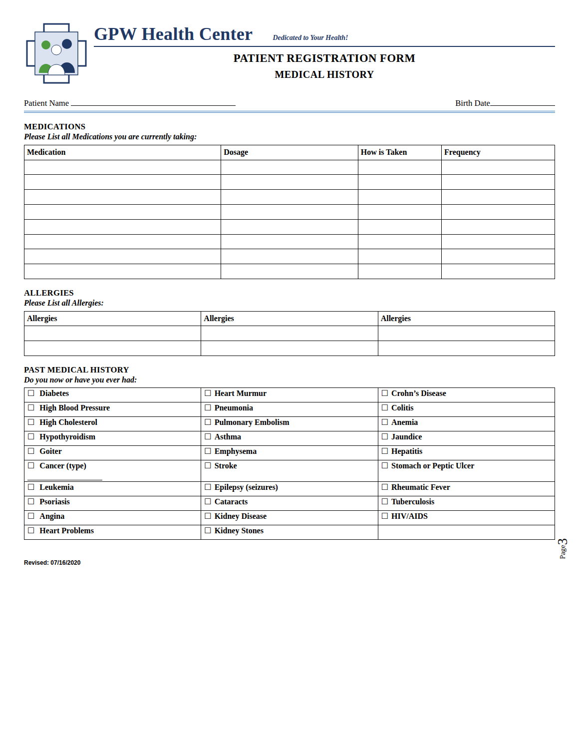GPW Health Center
Dedicated to Your Health!
PATIENT REGISTRATION FORM
MEDICAL HISTORY
Patient Name
Birth Date
MEDICATIONS
Please List all Medications you are currently taking:
| Medication | Dosage | How is Taken | Frequency |
| --- | --- | --- | --- |
ALLERGIES
Please List all Allergies:
| Allergies | Allergies | Allergies |
| --- | --- | --- |
PAST MEDICAL HISTORY
Do you now or have you ever had:
| ☐ Diabetes | ☐ Heart Murmur | ☐ Crohn’s Disease |
| ☐ High Blood Pressure | ☐ Pneumonia | ☐ Colitis |
| ☐ High Cholesterol | ☐ Pulmonary Embolism | ☐ Anemia |
| ☐ Hypothyroidism | ☐ Asthma | ☐ Jaundice |
| ☐ Goiter | ☐ Emphysema | ☐ Hepatitis |
| ☐ Cancer (type) | ☐ Stroke | ☐ Stomach or Peptic Ulcer |
| ☐ Leukemia | ☐ Epilepsy (seizures) | ☐ Rheumatic Fever |
| ☐ Psoriasis | ☐ Cataracts | ☐ Tuberculosis |
| ☐ Angina | ☐ Kidney Disease | ☐ HIV/AIDS |
| ☐ Heart Problems | ☐ Kidney Stones | |
Revised: 07/16/2020
Page3